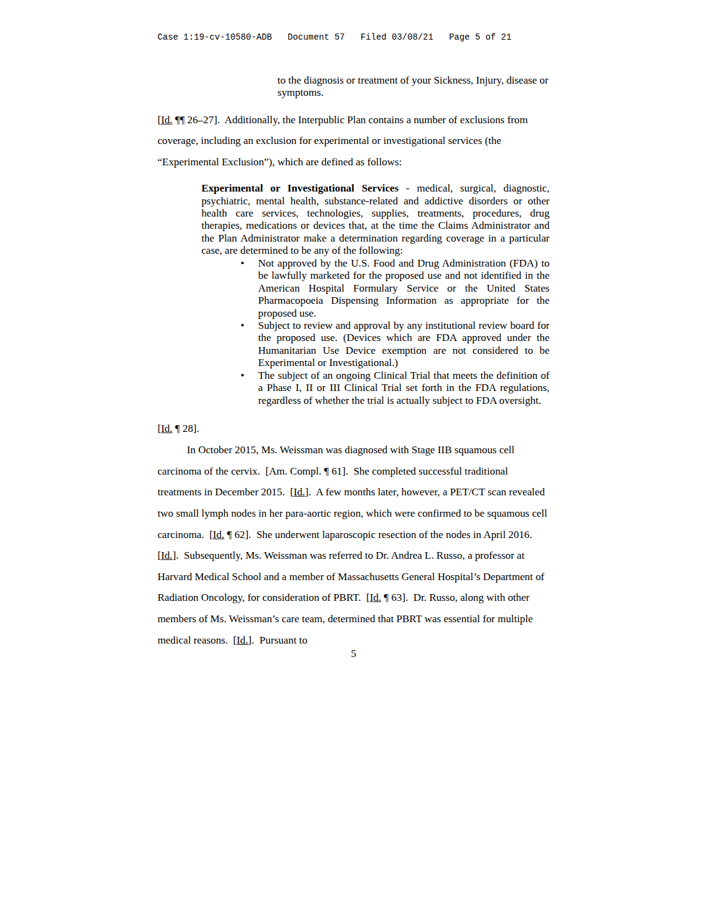Case 1:19-cv-10580-ADB Document 57 Filed 03/08/21 Page 5 of 21
to the diagnosis or treatment of your Sickness, Injury, disease or symptoms.
[Id. ¶¶ 26–27]. Additionally, the Interpublic Plan contains a number of exclusions from coverage, including an exclusion for experimental or investigational services (the “Experimental Exclusion”), which are defined as follows:
Experimental or Investigational Services - medical, surgical, diagnostic, psychiatric, mental health, substance-related and addictive disorders or other health care services, technologies, supplies, treatments, procedures, drug therapies, medications or devices that, at the time the Claims Administrator and the Plan Administrator make a determination regarding coverage in a particular case, are determined to be any of the following:
Not approved by the U.S. Food and Drug Administration (FDA) to be lawfully marketed for the proposed use and not identified in the American Hospital Formulary Service or the United States Pharmacopoeia Dispensing Information as appropriate for the proposed use.
Subject to review and approval by any institutional review board for the proposed use. (Devices which are FDA approved under the Humanitarian Use Device exemption are not considered to be Experimental or Investigational.)
The subject of an ongoing Clinical Trial that meets the definition of a Phase I, II or III Clinical Trial set forth in the FDA regulations, regardless of whether the trial is actually subject to FDA oversight.
[Id. ¶ 28].
In October 2015, Ms. Weissman was diagnosed with Stage IIB squamous cell carcinoma of the cervix. [Am. Compl. ¶ 61]. She completed successful traditional treatments in December 2015. [Id.]. A few months later, however, a PET/CT scan revealed two small lymph nodes in her para-aortic region, which were confirmed to be squamous cell carcinoma. [Id. ¶ 62]. She underwent laparoscopic resection of the nodes in April 2016. [Id.]. Subsequently, Ms. Weissman was referred to Dr. Andrea L. Russo, a professor at Harvard Medical School and a member of Massachusetts General Hospital’s Department of Radiation Oncology, for consideration of PBRT. [Id. ¶ 63]. Dr. Russo, along with other members of Ms. Weissman’s care team, determined that PBRT was essential for multiple medical reasons. [Id.]. Pursuant to
5